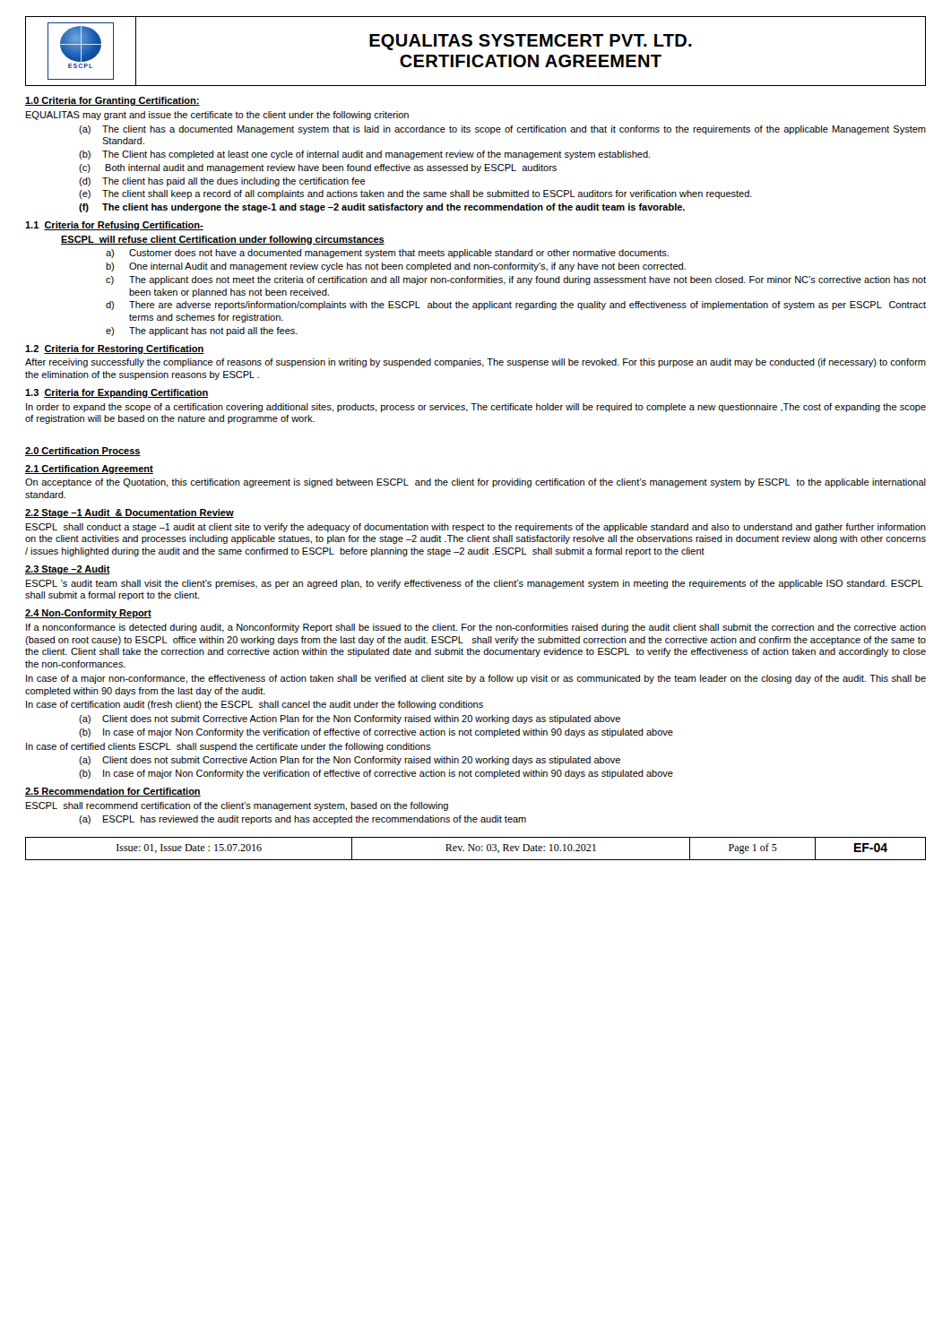| ESCPL | EQUALITAS SYSTEMCERT PVT. LTD. CERTIFICATION AGREEMENT |
1.0 Criteria for Granting Certification:
EQUALITAS may grant and issue the certificate to the client under the following criterion
(a) The client has a documented Management system that is laid in accordance to its scope of certification and that it conforms to the requirements of the applicable Management System Standard.
(b) The Client has completed at least one cycle of internal audit and management review of the management system established.
(c) Both internal audit and management review have been found effective as assessed by ESCPL auditors
(d) The client has paid all the dues including the certification fee
(e) The client shall keep a record of all complaints and actions taken and the same shall be submitted to ESCPL auditors for verification when requested.
(f) The client has undergone the stage-1 and stage –2 audit satisfactory and the recommendation of the audit team is favorable.
1.1 Criteria for Refusing Certification-
ESCPL will refuse client Certification under following circumstances
a) Customer does not have a documented management system that meets applicable standard or other normative documents.
b) One internal Audit and management review cycle has not been completed and non-conformity’s, if any have not been corrected.
c) The applicant does not meet the criteria of certification and all major non-conformities, if any found during assessment have not been closed. For minor NC’s corrective action has not been taken or planned has not been received.
d) There are adverse reports/information/complaints with the ESCPL about the applicant regarding the quality and effectiveness of implementation of system as per ESCPL Contract terms and schemes for registration.
e) The applicant has not paid all the fees.
1.2 Criteria for Restoring Certification
After receiving successfully the compliance of reasons of suspension in writing by suspended companies, The suspense will be revoked. For this purpose an audit may be conducted (if necessary) to conform the elimination of the suspension reasons by ESCPL .
1.3 Criteria for Expanding Certification
In order to expand the scope of a certification covering additional sites, products, process or services, The certificate holder will be required to complete a new questionnaire ,The cost of expanding the scope of registration will be based on the nature and programme of work.
2.0 Certification Process
2.1 Certification Agreement
On acceptance of the Quotation, this certification agreement is signed between ESCPL and the client for providing certification of the client’s management system by ESCPL to the applicable international standard.
2.2 Stage –1 Audit & Documentation Review
ESCPL shall conduct a stage –1 audit at client site to verify the adequacy of documentation with respect to the requirements of the applicable standard and also to understand and gather further information on the client activities and processes including applicable statues, to plan for the stage –2 audit .The client shall satisfactorily resolve all the observations raised in document review along with other concerns / issues highlighted during the audit and the same confirmed to ESCPL before planning the stage –2 audit .ESCPL shall submit a formal report to the client
2.3 Stage –2 Audit
ESCPL ’s audit team shall visit the client’s premises, as per an agreed plan, to verify effectiveness of the client’s management system in meeting the requirements of the applicable ISO standard. ESCPL shall submit a formal report to the client.
2.4 Non-Conformity Report
If a nonconformance is detected during audit, a Nonconformity Report shall be issued to the client. For the non-conformities raised during the audit client shall submit the correction and the corrective action (based on root cause) to ESCPL office within 20 working days from the last day of the audit. ESCPL shall verify the submitted correction and the corrective action and confirm the acceptance of the same to the client. Client shall take the correction and corrective action within the stipulated date and submit the documentary evidence to ESCPL to verify the effectiveness of action taken and accordingly to close the non-conformances.
In case of a major non-conformance, the effectiveness of action taken shall be verified at client site by a follow up visit or as communicated by the team leader on the closing day of the audit. This shall be completed within 90 days from the last day of the audit.
In case of certification audit (fresh client) the ESCPL shall cancel the audit under the following conditions
(a) Client does not submit Corrective Action Plan for the Non Conformity raised within 20 working days as stipulated above
(b) In case of major Non Conformity the verification of effective of corrective action is not completed within 90 days as stipulated above
In case of certified clients ESCPL shall suspend the certificate under the following conditions
(a) Client does not submit Corrective Action Plan for the Non Conformity raised within 20 working days as stipulated above
(b) In case of major Non Conformity the verification of effective of corrective action is not completed within 90 days as stipulated above
2.5 Recommendation for Certification
ESCPL shall recommend certification of the client’s management system, based on the following
(a) ESCPL has reviewed the audit reports and has accepted the recommendations of the audit team
| Issue: 01, Issue Date : 15.07.2016 | Rev. No: 03, Rev Date: 10.10.2021 | Page 1 of 5 | EF-04 |